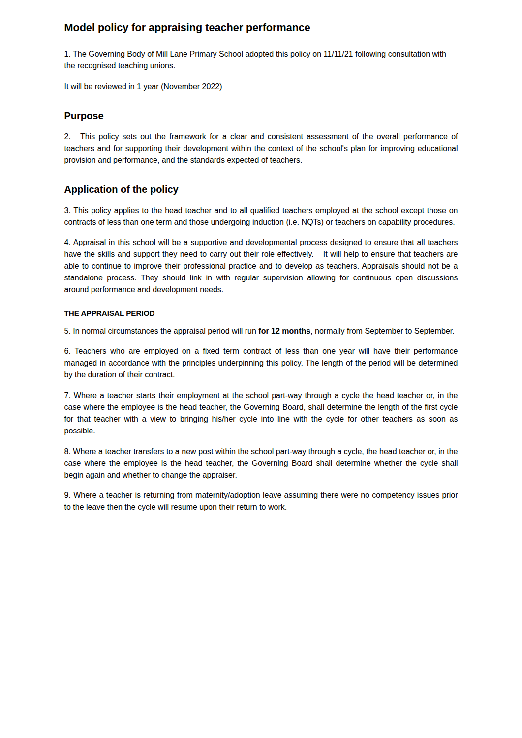Model policy for appraising teacher performance
1. The Governing Body of Mill Lane Primary School adopted this policy on 11/11/21 following consultation with the recognised teaching unions.
It will be reviewed in 1 year (November 2022)
Purpose
2. This policy sets out the framework for a clear and consistent assessment of the overall performance of teachers and for supporting their development within the context of the school's plan for improving educational provision and performance, and the standards expected of teachers.
Application of the policy
3. This policy applies to the head teacher and to all qualified teachers employed at the school except those on contracts of less than one term and those undergoing induction (i.e. NQTs) or teachers on capability procedures.
4. Appraisal in this school will be a supportive and developmental process designed to ensure that all teachers have the skills and support they need to carry out their role effectively. It will help to ensure that teachers are able to continue to improve their professional practice and to develop as teachers. Appraisals should not be a standalone process. They should link in with regular supervision allowing for continuous open discussions around performance and development needs.
THE APPRAISAL PERIOD
5. In normal circumstances the appraisal period will run for 12 months, normally from September to September.
6. Teachers who are employed on a fixed term contract of less than one year will have their performance managed in accordance with the principles underpinning this policy. The length of the period will be determined by the duration of their contract.
7. Where a teacher starts their employment at the school part-way through a cycle the head teacher or, in the case where the employee is the head teacher, the Governing Board, shall determine the length of the first cycle for that teacher with a view to bringing his/her cycle into line with the cycle for other teachers as soon as possible.
8. Where a teacher transfers to a new post within the school part-way through a cycle, the head teacher or, in the case where the employee is the head teacher, the Governing Board shall determine whether the cycle shall begin again and whether to change the appraiser.
9. Where a teacher is returning from maternity/adoption leave assuming there were no competency issues prior to the leave then the cycle will resume upon their return to work.